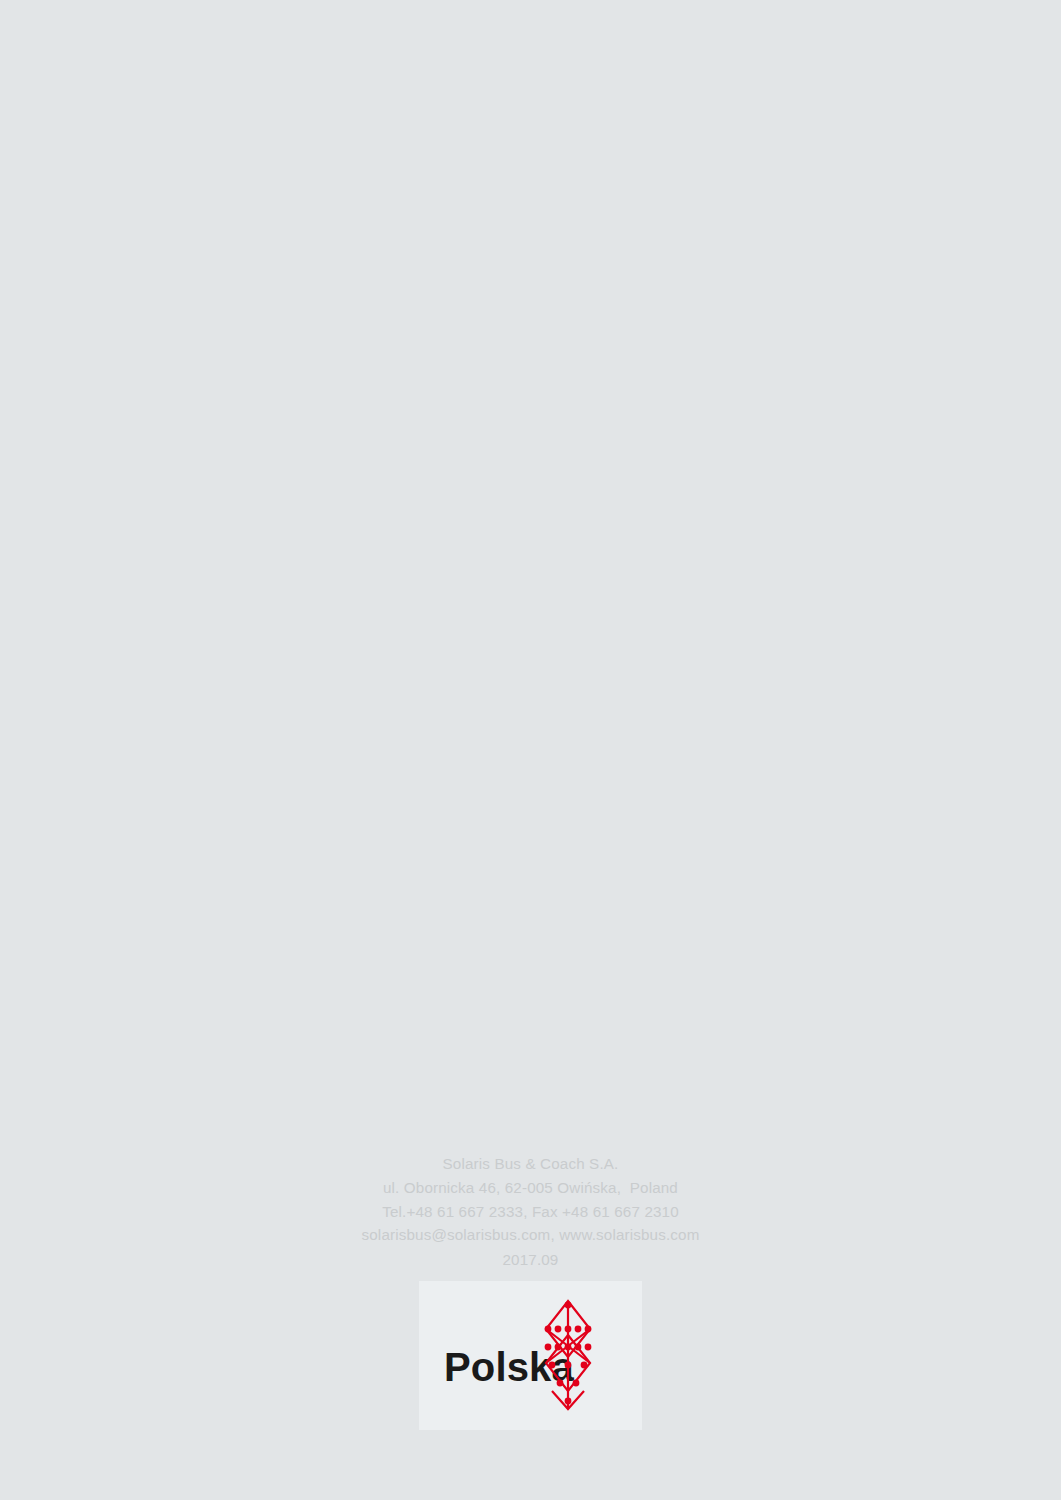Solaris Bus & Coach S.A.
ul. Obornicka 46, 62-005 Owińska, Poland
Tel.+48 61 667 2333, Fax +48 61 667 2310
solarisbus@solarisbus.com, www.solarisbus.com
2017.09
Polska